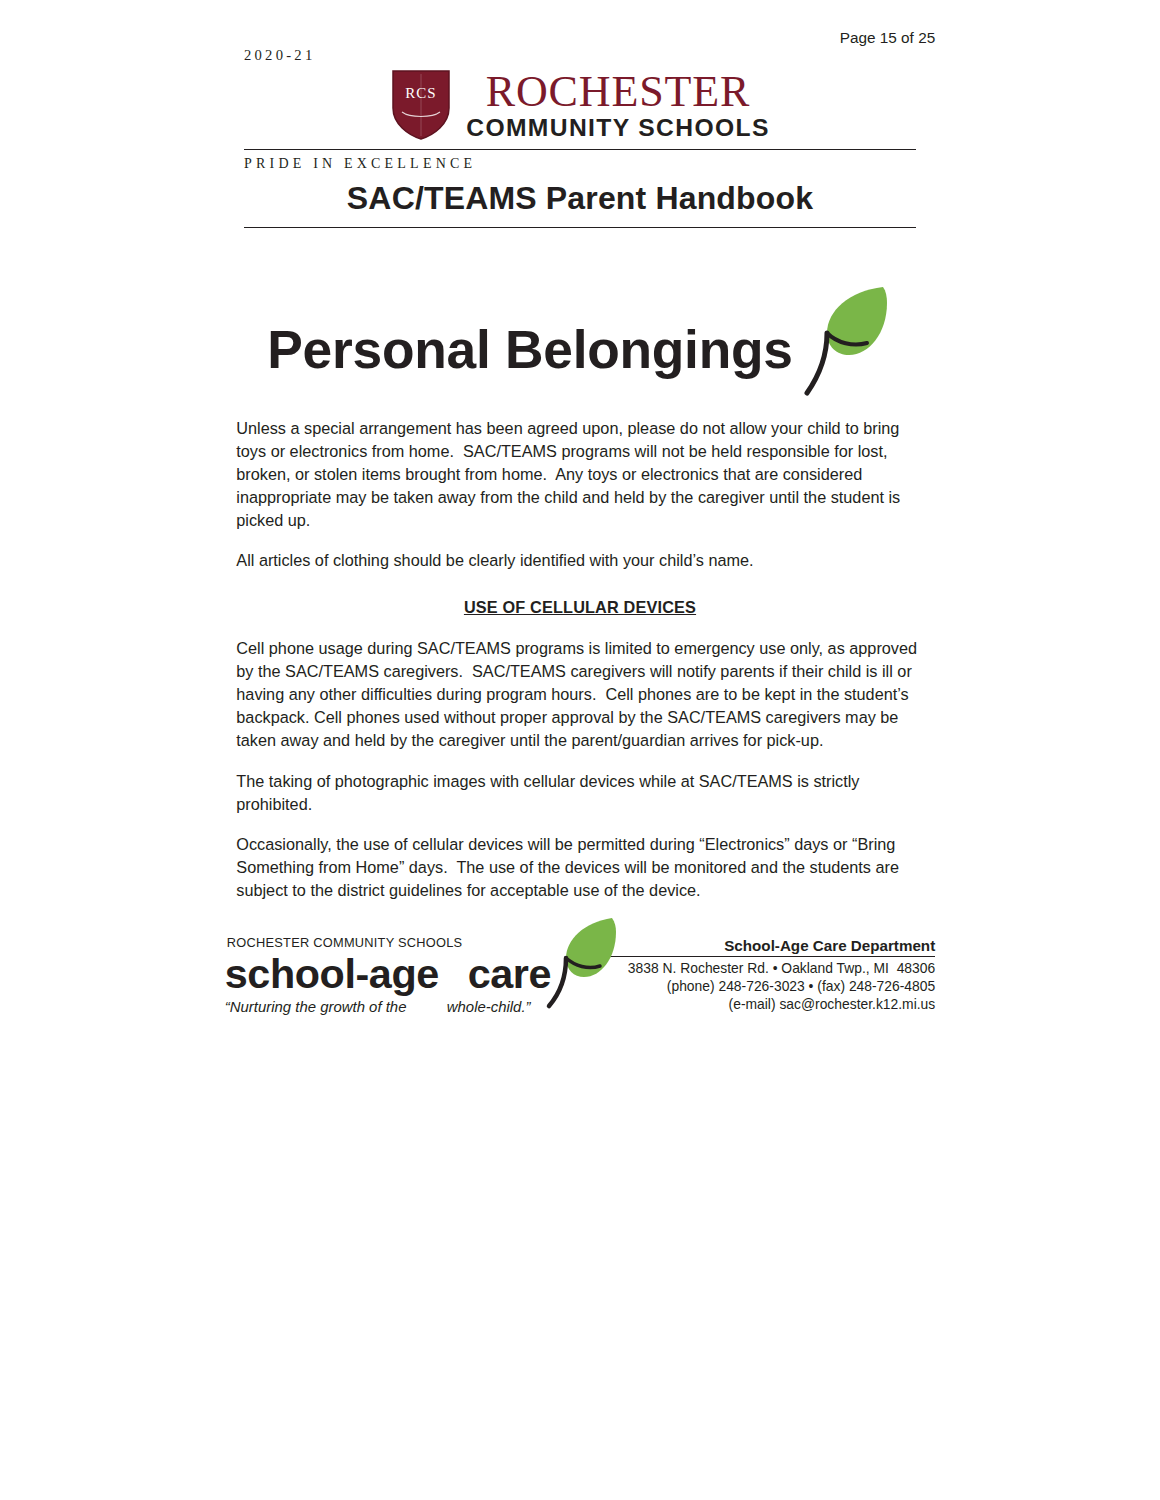Page 15 of 25
2020-21
RCS shield RCS
ROCHESTER COMMUNITY SCHOOLS
PRIDE IN EXCELLENCE
SAC/TEAMS Parent Handbook
Personal Belongings
Unless a special arrangement has been agreed upon, please do not allow your child to bring toys or electronics from home. SAC/TEAMS programs will not be held responsible for lost, broken, or stolen items brought from home. Any toys or electronics that are considered inappropriate may be taken away from the child and held by the caregiver until the student is picked up.
All articles of clothing should be clearly identified with your child’s name.
USE OF CELLULAR DEVICES
Cell phone usage during SAC/TEAMS programs is limited to emergency use only, as approved by the SAC/TEAMS caregivers. SAC/TEAMS caregivers will notify parents if their child is ill or having any other difficulties during program hours. Cell phones are to be kept in the student’s backpack. Cell phones used without proper approval by the SAC/TEAMS caregivers may be taken away and held by the caregiver until the parent/guardian arrives for pick-up.
The taking of photographic images with cellular devices while at SAC/TEAMS is strictly prohibited.
Occasionally, the use of cellular devices will be permitted during “Electronics” days or “Bring Something from Home” days. The use of the devices will be monitored and the students are subject to the district guidelines for acceptable use of the device.
ROCHESTER COMMUNITY SCHOOLS
school-agecare
“Nurturing the growth of the whole-child.”
School-Age Care Department
3838 N. Rochester Rd. • Oakland Twp., MI 48306
(phone) 248-726-3023 • (fax) 248-726-4805
(e-mail) sac@rochester.k12.mi.us